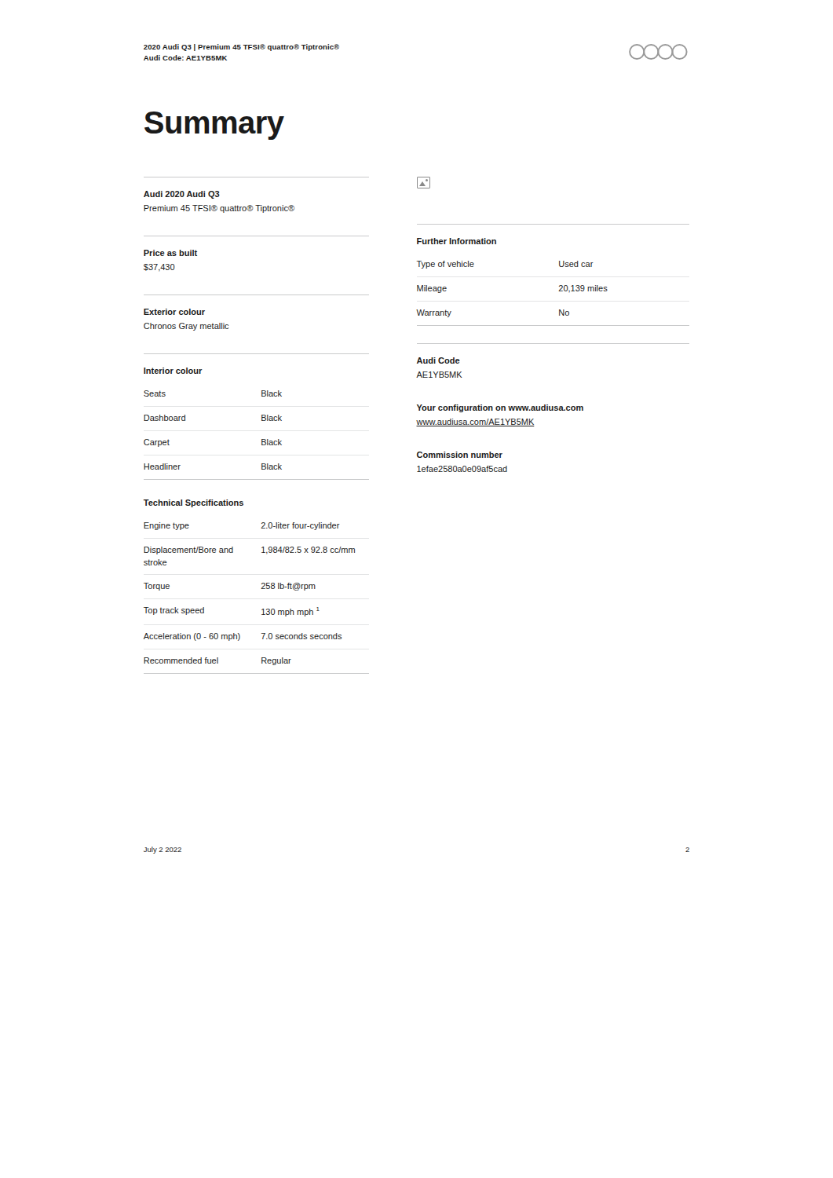2020 Audi Q3 | Premium 45 TFSI® quattro® Tiptronic®
Audi Code: AE1YB5MK
Summary
Audi 2020 Audi Q3
Premium 45 TFSI® quattro® Tiptronic®
Price as built
$37,430
Exterior colour
Chronos Gray metallic
Interior colour
| Seats | Black |
| Dashboard | Black |
| Carpet | Black |
| Headliner | Black |
Technical Specifications
| Engine type | 2.0-liter four-cylinder |
| Displacement/Bore and stroke | 1,984/82.5 x 92.8 cc/mm |
| Torque | 258 lb-ft@rpm |
| Top track speed | 130 mph mph 1 |
| Acceleration (0 - 60 mph) | 7.0 seconds seconds |
| Recommended fuel | Regular |
Further Information
| Type of vehicle | Used car |
| Mileage | 20,139 miles |
| Warranty | No |
Audi Code
AE1YB5MK
Your configuration on www.audiusa.com
www.audiusa.com/AE1YB5MK
Commission number
1efae2580a0e09af5cad
July 2 2022
2